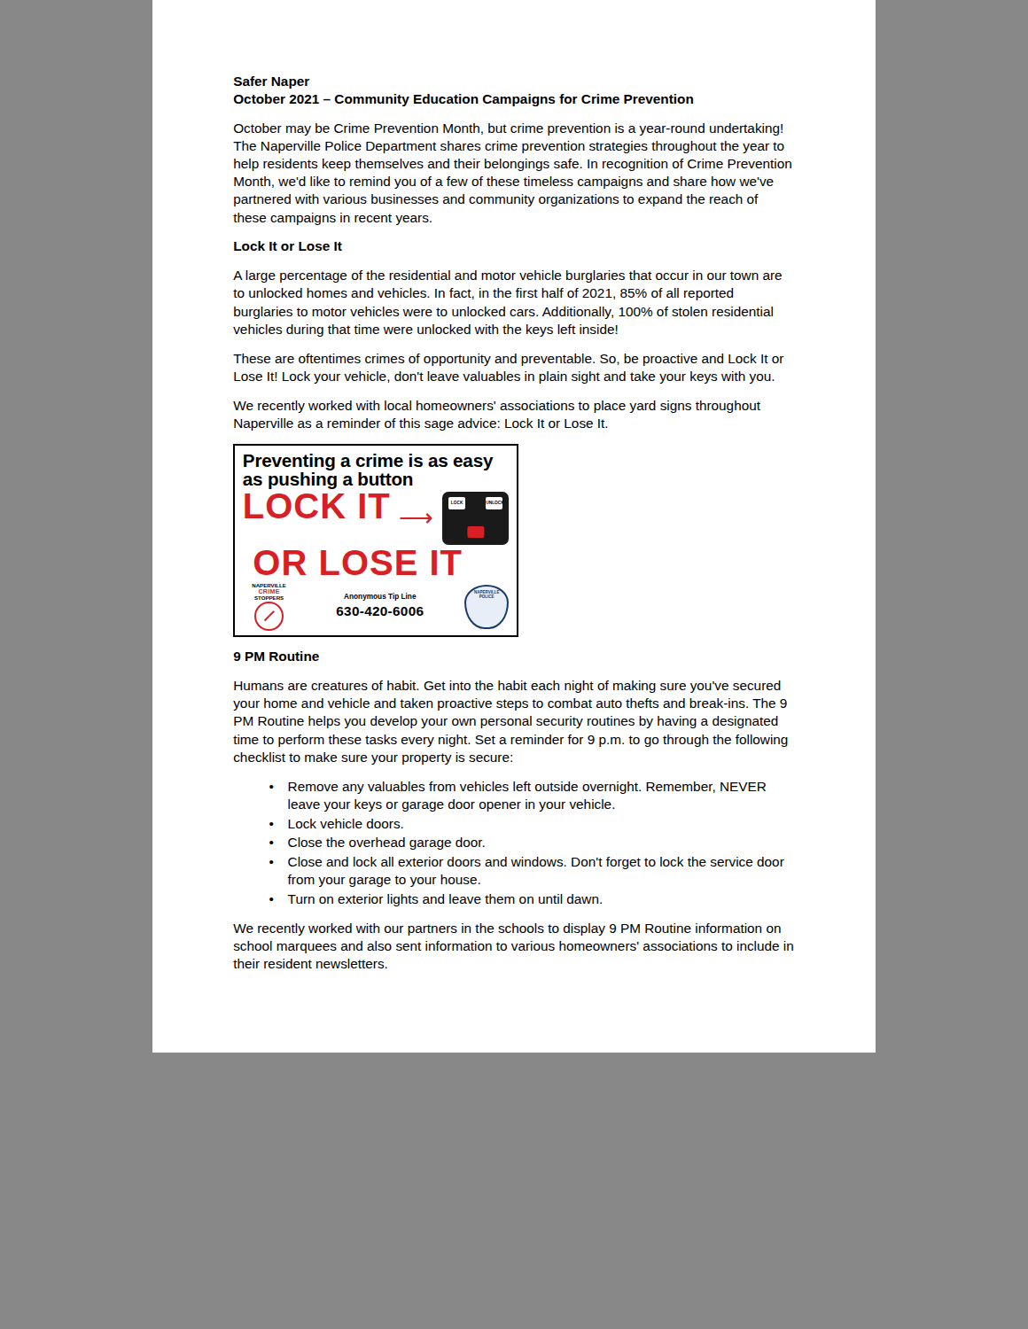Safer Naper
October 2021 – Community Education Campaigns for Crime Prevention
October may be Crime Prevention Month, but crime prevention is a year-round undertaking! The Naperville Police Department shares crime prevention strategies throughout the year to help residents keep themselves and their belongings safe. In recognition of Crime Prevention Month, we'd like to remind you of a few of these timeless campaigns and share how we've partnered with various businesses and community organizations to expand the reach of these campaigns in recent years.
Lock It or Lose It
A large percentage of the residential and motor vehicle burglaries that occur in our town are to unlocked homes and vehicles. In fact, in the first half of 2021, 85% of all reported burglaries to motor vehicles were to unlocked cars. Additionally, 100% of stolen residential vehicles during that time were unlocked with the keys left inside!
These are oftentimes crimes of opportunity and preventable. So, be proactive and Lock It or Lose It! Lock your vehicle, don't leave valuables in plain sight and take your keys with you.
We recently worked with local homeowners' associations to place yard signs throughout Naperville as a reminder of this sage advice: Lock It or Lose It.
Preventing a crime is as easy
as pushing a button
LOCK IT ⟶ LOCK UNLOCK
OR LOSE IT
NAPERVILLE
CRIME
STOPPERS
Anonymous Tip Line
630-420-6006
NAPERVILLE
POLICE
9 PM Routine
Humans are creatures of habit. Get into the habit each night of making sure you've secured your home and vehicle and taken proactive steps to combat auto thefts and break-ins. The 9 PM Routine helps you develop your own personal security routines by having a designated time to perform these tasks every night. Set a reminder for 9 p.m. to go through the following checklist to make sure your property is secure:
Remove any valuables from vehicles left outside overnight. Remember, NEVER leave your keys or garage door opener in your vehicle.
Lock vehicle doors.
Close the overhead garage door.
Close and lock all exterior doors and windows. Don't forget to lock the service door from your garage to your house.
Turn on exterior lights and leave them on until dawn.
We recently worked with our partners in the schools to display 9 PM Routine information on school marquees and also sent information to various homeowners' associations to include in their resident newsletters.